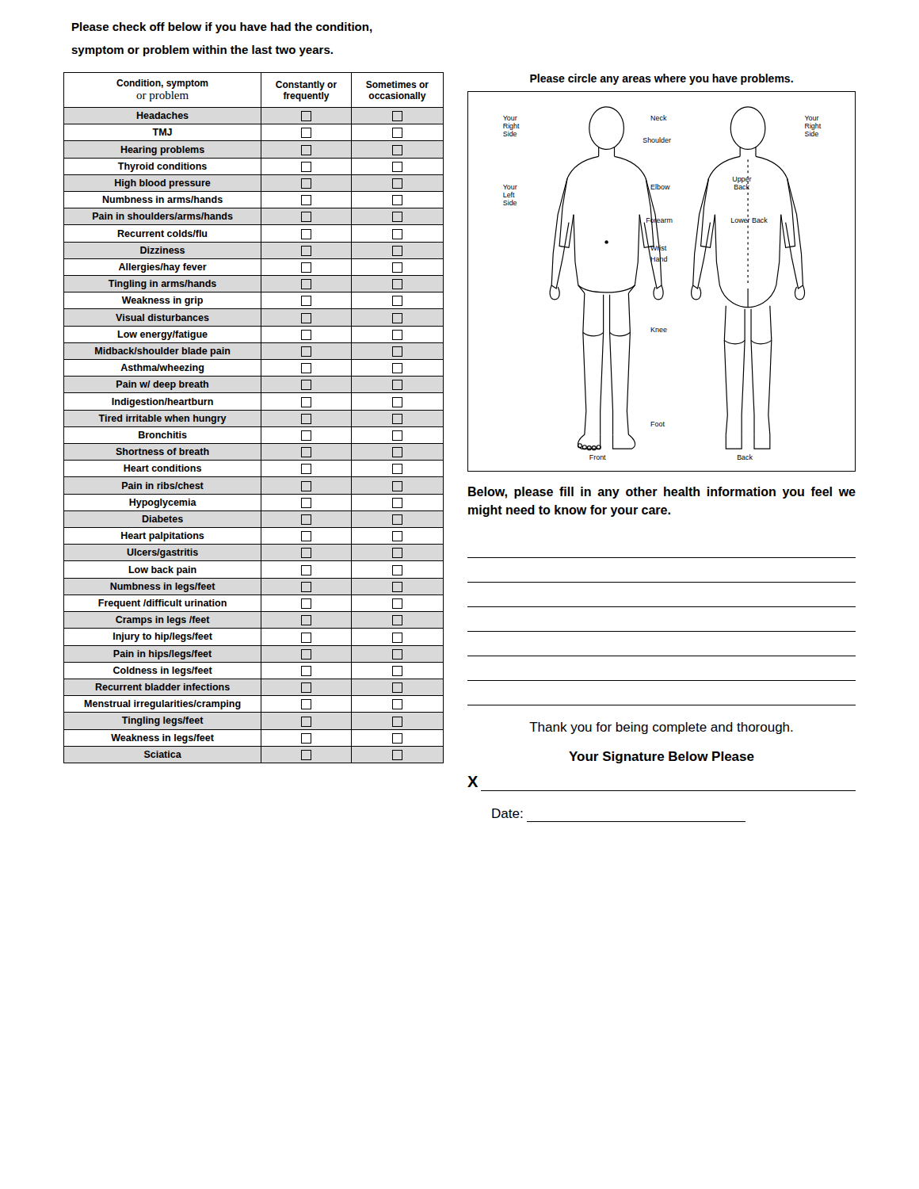Please check off below if you have had the condition,
symptom or problem within the last two years.
| Condition, symptom or problem | Constantly or frequently | Sometimes or occasionally |
| --- | --- | --- |
| Headaches | | |
| TMJ | | |
| Hearing problems | | |
| Thyroid conditions | | |
| High blood pressure | | |
| Numbness in arms/hands | | |
| Pain in shoulders/arms/hands | | |
| Recurrent colds/flu | | |
| Dizziness | | |
| Allergies/hay fever | | |
| Tingling in arms/hands | | |
| Weakness in grip | | |
| Visual disturbances | | |
| Low energy/fatigue | | |
| Midback/shoulder blade pain | | |
| Asthma/wheezing | | |
| Pain w/ deep breath | | |
| Indigestion/heartburn | | |
| Tired irritable when hungry | | |
| Bronchitis | | |
| Shortness of breath | | |
| Heart conditions | | |
| Pain in ribs/chest | | |
| Hypoglycemia | | |
| Diabetes | | |
| Heart palpitations | | |
| Ulcers/gastritis | | |
| Low back pain | | |
| Numbness in legs/feet | | |
| Frequent /difficult urination | | |
| Cramps in legs /feet | | |
| Injury to hip/legs/feet | | |
| Pain in hips/legs/feet | | |
| Coldness in legs/feet | | |
| Recurrent bladder infections | | |
| Menstrual irregularities/cramping | | |
| Tingling legs/feet | | |
| Weakness in legs/feet | | |
| Sciatica | | |
Please circle any areas where you have problems.
Your Right Side Your Left Side Neck Shoulder Elbow Forearm Wrist Hand Knee Foot Your Right Side Upper Back Lower Back Front Back
Below, please fill in any other health information you feel we might need to know for your care.
Thank you for being complete and thorough.
Your Signature Below Please
X
Date: